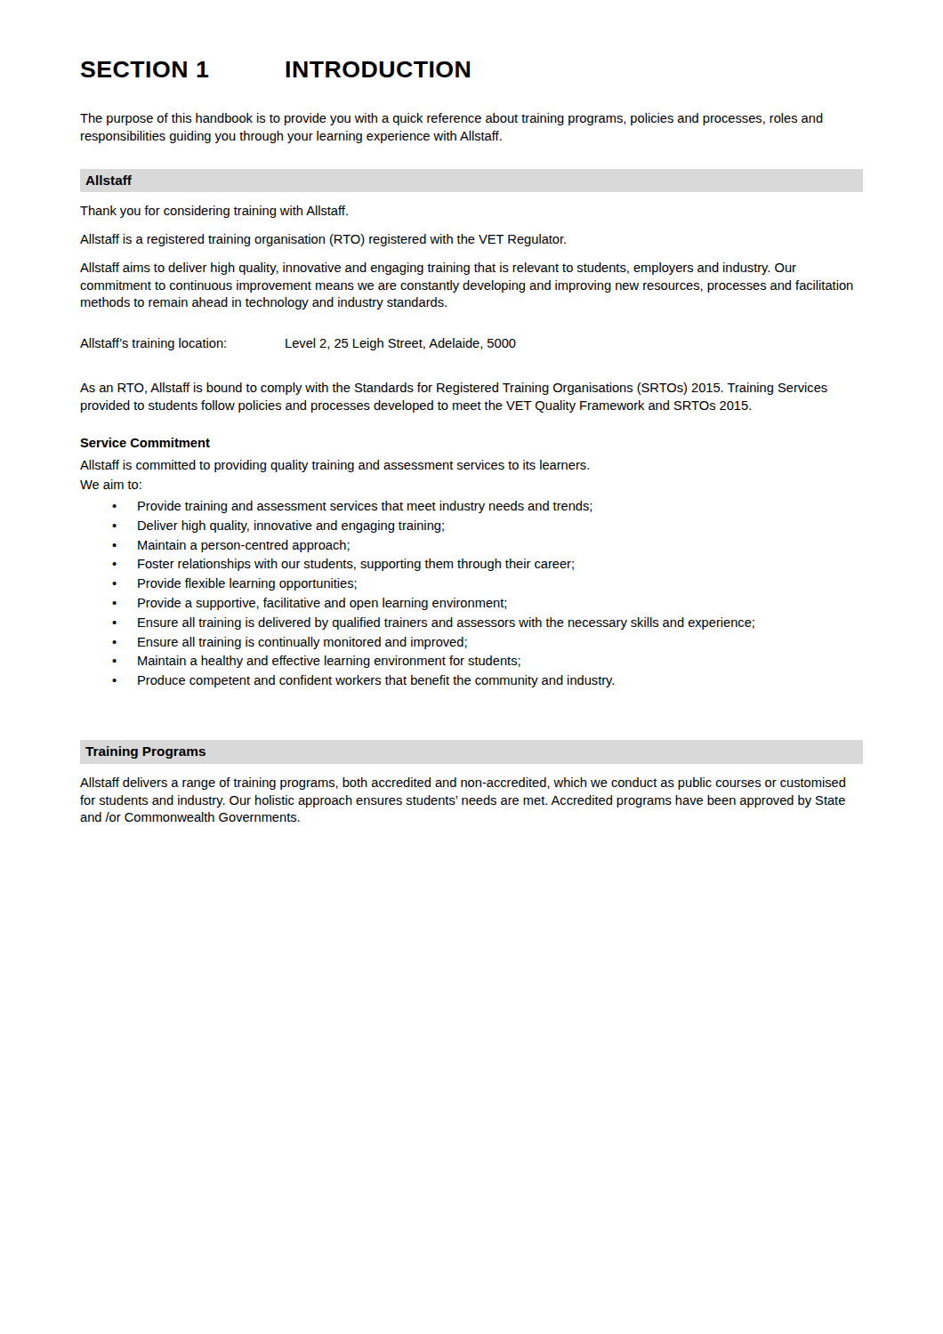SECTION 1 INTRODUCTION
The purpose of this handbook is to provide you with a quick reference about training programs, policies and processes, roles and responsibilities guiding you through your learning experience with Allstaff.
Allstaff
Thank you for considering training with Allstaff.
Allstaff is a registered training organisation (RTO) registered with the VET Regulator.
Allstaff aims to deliver high quality, innovative and engaging training that is relevant to students, employers and industry. Our commitment to continuous improvement means we are constantly developing and improving new resources, processes and facilitation methods to remain ahead in technology and industry standards.
Allstaff’s training location: Level 2, 25 Leigh Street, Adelaide, 5000
As an RTO, Allstaff is bound to comply with the Standards for Registered Training Organisations (SRTOs) 2015. Training Services provided to students follow policies and processes developed to meet the VET Quality Framework and SRTOs 2015.
Service Commitment
Allstaff is committed to providing quality training and assessment services to its learners.
We aim to:
Provide training and assessment services that meet industry needs and trends;
Deliver high quality, innovative and engaging training;
Maintain a person-centred approach;
Foster relationships with our students, supporting them through their career;
Provide flexible learning opportunities;
Provide a supportive, facilitative and open learning environment;
Ensure all training is delivered by qualified trainers and assessors with the necessary skills and experience;
Ensure all training is continually monitored and improved;
Maintain a healthy and effective learning environment for students;
Produce competent and confident workers that benefit the community and industry.
Training Programs
Allstaff delivers a range of training programs, both accredited and non-accredited, which we conduct as public courses or customised for students and industry. Our holistic approach ensures students’ needs are met. Accredited programs have been approved by State and /or Commonwealth Governments.